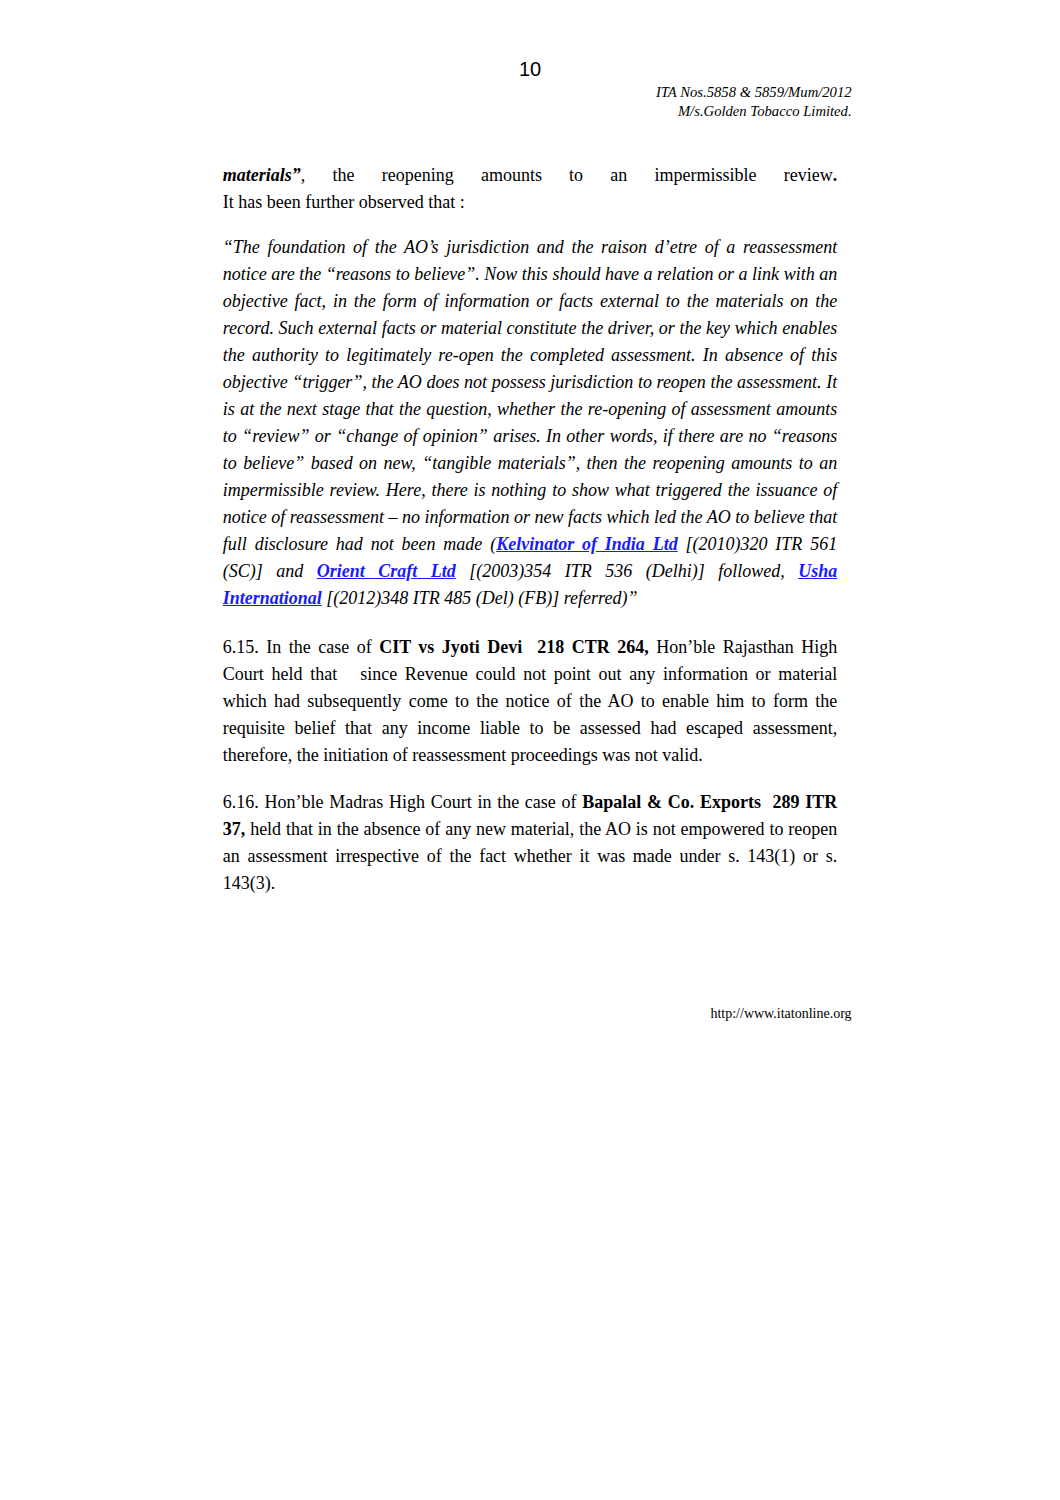10
ITA Nos.5858 & 5859/Mum/2012
M/s.Golden Tobacco Limited.
materials”, the reopening amounts to an impermissible review. It has been further observed that :
“The foundation of the AO’s jurisdiction and the raison d’etre of a reassessment notice are the “reasons to believe”. Now this should have a relation or a link with an objective fact, in the form of information or facts external to the materials on the record. Such external facts or material constitute the driver, or the key which enables the authority to legitimately re-open the completed assessment. In absence of this objective “trigger”, the AO does not possess jurisdiction to reopen the assessment. It is at the next stage that the question, whether the re-opening of assessment amounts to “review” or “change of opinion” arises. In other words, if there are no “reasons to believe” based on new, “tangible materials”, then the reopening amounts to an impermissible review. Here, there is nothing to show what triggered the issuance of notice of reassessment – no information or new facts which led the AO to believe that full disclosure had not been made (Kelvinator of India Ltd [(2010)320 ITR 561 (SC)] and Orient Craft Ltd [(2003)354 ITR 536 (Delhi)] followed, Usha International [(2012)348 ITR 485 (Del) (FB)] referred)”
6.15. In the case of CIT vs Jyoti Devi 218 CTR 264, Hon’ble Rajasthan High Court held that since Revenue could not point out any information or material which had subsequently come to the notice of the AO to enable him to form the requisite belief that any income liable to be assessed had escaped assessment, therefore, the initiation of reassessment proceedings was not valid.
6.16. Hon’ble Madras High Court in the case of Bapalal & Co. Exports 289 ITR 37, held that in the absence of any new material, the AO is not empowered to reopen an assessment irrespective of the fact whether it was made under s. 143(1) or s. 143(3).
http://www.itatonline.org